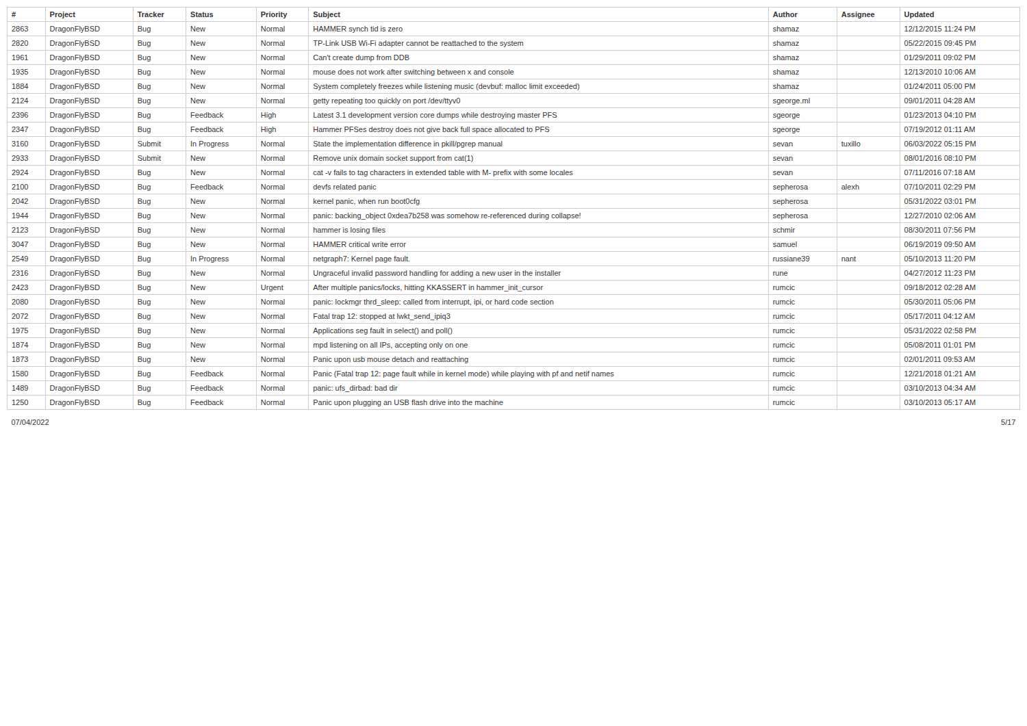| # | Project | Tracker | Status | Priority | Subject | Author | Assignee | Updated |
| --- | --- | --- | --- | --- | --- | --- | --- | --- |
| 2863 | DragonFlyBSD | Bug | New | Normal | HAMMER synch tid is zero | shamaz | | 12/12/2015 11:24 PM |
| 2820 | DragonFlyBSD | Bug | New | Normal | TP-Link USB Wi-Fi adapter cannot be reattached to the system | shamaz | | 05/22/2015 09:45 PM |
| 1961 | DragonFlyBSD | Bug | New | Normal | Can't create dump from DDB | shamaz | | 01/29/2011 09:02 PM |
| 1935 | DragonFlyBSD | Bug | New | Normal | mouse does not work after switching between x and console | shamaz | | 12/13/2010 10:06 AM |
| 1884 | DragonFlyBSD | Bug | New | Normal | System completely freezes while listening music (devbuf: malloc limit exceeded) | shamaz | | 01/24/2011 05:00 PM |
| 2124 | DragonFlyBSD | Bug | New | Normal | getty repeating too quickly on port /dev/ttyv0 | sgeorge.ml | | 09/01/2011 04:28 AM |
| 2396 | DragonFlyBSD | Bug | Feedback | High | Latest 3.1 development version core dumps while destroying master PFS | sgeorge | | 01/23/2013 04:10 PM |
| 2347 | DragonFlyBSD | Bug | Feedback | High | Hammer PFSes destroy does not give back full space allocated to PFS | sgeorge | | 07/19/2012 01:11 AM |
| 3160 | DragonFlyBSD | Submit | In Progress | Normal | State the implementation difference in pkill/pgrep manual | sevan | tuxillo | 06/03/2022 05:15 PM |
| 2933 | DragonFlyBSD | Submit | New | Normal | Remove unix domain socket support from cat(1) | sevan | | 08/01/2016 08:10 PM |
| 2924 | DragonFlyBSD | Bug | New | Normal | cat -v fails to tag characters in extended table with M- prefix with some locales | sevan | | 07/11/2016 07:18 AM |
| 2100 | DragonFlyBSD | Bug | Feedback | Normal | devfs related panic | sepherosa | alexh | 07/10/2011 02:29 PM |
| 2042 | DragonFlyBSD | Bug | New | Normal | kernel panic, when run boot0cfg | sepherosa | | 05/31/2022 03:01 PM |
| 1944 | DragonFlyBSD | Bug | New | Normal | panic: backing_object 0xdea7b258 was somehow re-referenced during collapse! | sepherosa | | 12/27/2010 02:06 AM |
| 2123 | DragonFlyBSD | Bug | New | Normal | hammer is losing files | schmir | | 08/30/2011 07:56 PM |
| 3047 | DragonFlyBSD | Bug | New | Normal | HAMMER critical write error | samuel | | 06/19/2019 09:50 AM |
| 2549 | DragonFlyBSD | Bug | In Progress | Normal | netgraph7: Kernel page fault. | russiane39 | nant | 05/10/2013 11:20 PM |
| 2316 | DragonFlyBSD | Bug | New | Normal | Ungraceful invalid password handling for adding a new user in the installer | rune | | 04/27/2012 11:23 PM |
| 2423 | DragonFlyBSD | Bug | New | Urgent | After multiple panics/locks, hitting KKASSERT in hammer_init_cursor | rumcic | | 09/18/2012 02:28 AM |
| 2080 | DragonFlyBSD | Bug | New | Normal | panic: lockmgr thrd_sleep: called from interrupt, ipi, or hard code section | rumcic | | 05/30/2011 05:06 PM |
| 2072 | DragonFlyBSD | Bug | New | Normal | Fatal trap 12: stopped at lwkt_send_ipiq3 | rumcic | | 05/17/2011 04:12 AM |
| 1975 | DragonFlyBSD | Bug | New | Normal | Applications seg fault in select() and poll() | rumcic | | 05/31/2022 02:58 PM |
| 1874 | DragonFlyBSD | Bug | New | Normal | mpd listening on all IPs, accepting only on one | rumcic | | 05/08/2011 01:01 PM |
| 1873 | DragonFlyBSD | Bug | New | Normal | Panic upon usb mouse detach and reattaching | rumcic | | 02/01/2011 09:53 AM |
| 1580 | DragonFlyBSD | Bug | Feedback | Normal | Panic (Fatal trap 12: page fault while in kernel mode) while playing with pf and netif names | rumcic | | 12/21/2018 01:21 AM |
| 1489 | DragonFlyBSD | Bug | Feedback | Normal | panic: ufs_dirbad: bad dir | rumcic | | 03/10/2013 04:34 AM |
| 1250 | DragonFlyBSD | Bug | Feedback | Normal | Panic upon plugging an USB flash drive into the machine | rumcic | | 03/10/2013 05:17 AM |
| 07/04/2022 | 5/17 |